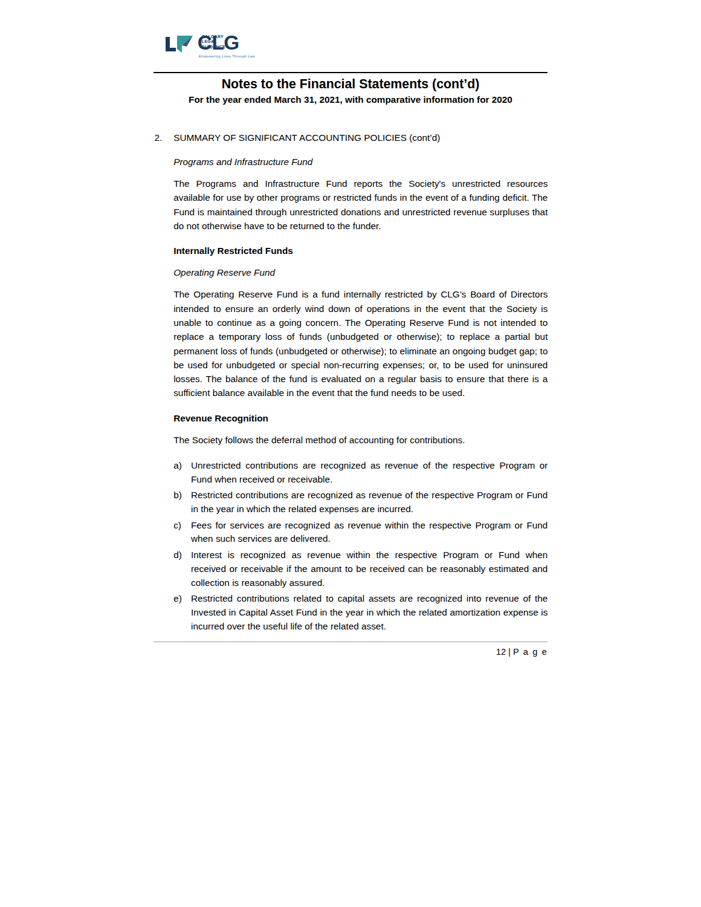CLG
Empowering Lives Through Law
CALGARY
LEGAL
GUIDANCE
Notes to the Financial Statements (cont’d)
For the year ended March 31, 2021, with comparative information for 2020
2.
SUMMARY OF SIGNIFICANT ACCOUNTING POLICIES (cont’d)
Programs and Infrastructure Fund
The Programs and Infrastructure Fund reports the Society's unrestricted resources available for use by other programs or restricted funds in the event of a funding deficit. The Fund is maintained through unrestricted donations and unrestricted revenue surpluses that do not otherwise have to be returned to the funder.
Internally Restricted Funds
Operating Reserve Fund
The Operating Reserve Fund is a fund internally restricted by CLG’s Board of Directors intended to ensure an orderly wind down of operations in the event that the Society is unable to continue as a going concern. The Operating Reserve Fund is not intended to replace a temporary loss of funds (unbudgeted or otherwise); to replace a partial but permanent loss of funds (unbudgeted or otherwise); to eliminate an ongoing budget gap; to be used for unbudgeted or special non-recurring expenses; or, to be used for uninsured losses. The balance of the fund is evaluated on a regular basis to ensure that there is a sufficient balance available in the event that the fund needs to be used.
Revenue Recognition
The Society follows the deferral method of accounting for contributions.
a) Unrestricted contributions are recognized as revenue of the respective Program or Fund when received or receivable.
b) Restricted contributions are recognized as revenue of the respective Program or Fund in the year in which the related expenses are incurred.
c) Fees for services are recognized as revenue within the respective Program or Fund when such services are delivered.
d) Interest is recognized as revenue within the respective Program or Fund when received or receivable if the amount to be received can be reasonably estimated and collection is reasonably assured.
e) Restricted contributions related to capital assets are recognized into revenue of the Invested in Capital Asset Fund in the year in which the related amortization expense is incurred over the useful life of the related asset.
12 | P a g e